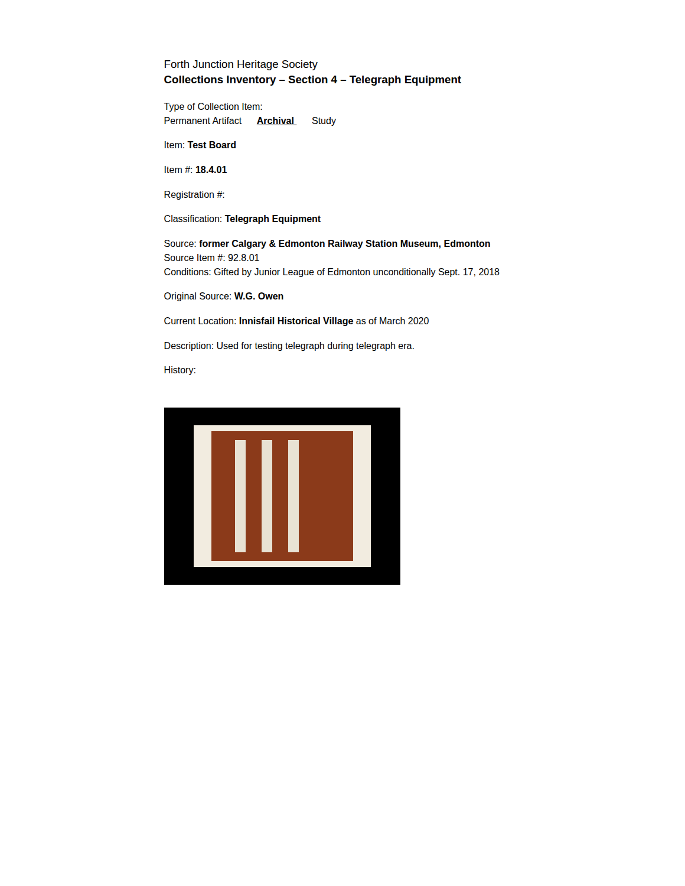Forth Junction Heritage Society
Collections Inventory – Section 4 – Telegraph Equipment
Type of Collection Item:
Permanent Artifact Archival Study
Item: Test Board
Item #: 18.4.01
Registration #:
Classification: Telegraph Equipment
Source: former Calgary & Edmonton Railway Station Museum, Edmonton
Source Item #: 92.8.01
Conditions: Gifted by Junior League of Edmonton unconditionally Sept. 17, 2018
Original Source: W.G. Owen
Current Location: Innisfail Historical Village as of March 2020
Description: Used for testing telegraph during telegraph era.
History: